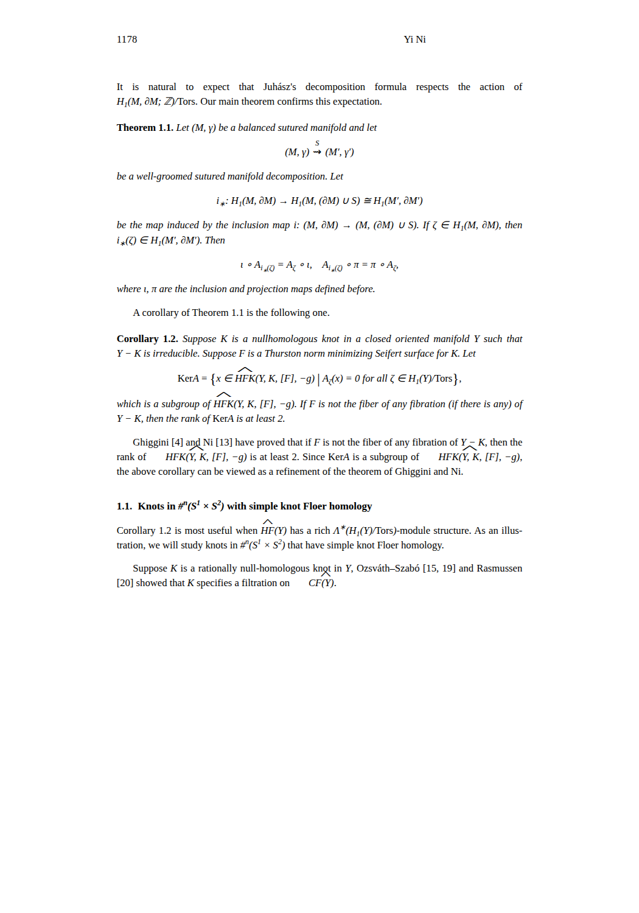1178 Yi Ni
It is natural to expect that Juhász's decomposition formula respects the action of H1(M, ∂M; ℤ)/Tors. Our main theorem confirms this expectation.
Theorem 1.1. Let (M, γ) be a balanced sutured manifold and let
(M, γ) S⇝ (M′, γ′)
be a well-groomed sutured manifold decomposition. Let
i∗: H1(M, ∂M) → H1(M, (∂M) ∪ S) ≅ H1(M′, ∂M′)
be the map induced by the inclusion map i: (M, ∂M) → (M, (∂M) ∪ S). If ζ ∈ H1(M, ∂M), then i∗(ζ) ∈ H1(M′, ∂M′). Then
ι ∘ Ai∗(ζ) = Aζ ∘ ι, Ai∗(ζ) ∘ π = π ∘ Aζ,
where ι, π are the inclusion and projection maps defined before.
A corollary of Theorem 1.1 is the following one.
Corollary 1.2. Suppose K is a nullhomologous knot in a closed oriented manifold Y such that Y − K is irreducible. Suppose F is a Thurston norm minimizing Seifert surface for K. Let
Ker A = {x ∈ ^HFK(Y, K, [F], −g) | Aζ(x) = 0 for all ζ ∈ H1(Y)/Tors},
which is a subgroup of ^HFK(Y, K, [F], −g). If F is not the fiber of any fibration (if there is any) of Y − K, then the rank of Ker A is at least 2.
Ghiggini [4] and Ni [13] have proved that if F is not the fiber of any fibration of Y − K, then the rank of ^HFK(Y, K, [F], −g) is at least 2. Since Ker A is a subgroup of ^HFK(Y, K, [F], −g), the above corollary can be viewed as a refinement of the theorem of Ghiggini and Ni.
1.1. Knots in #n(S1 × S2) with simple knot Floer homology
Corollary 1.2 is most useful when ^HF(Y) has a rich Λ∗(H1(Y)/Tors)-module structure. As an illustration, we will study knots in #n(S1 × S2) that have simple knot Floer homology.
Suppose K is a rationally null-homologous knot in Y, Ozsváth–Szabó [15, 19] and Rasmussen [20] showed that K specifies a filtration on ^CF(Y).